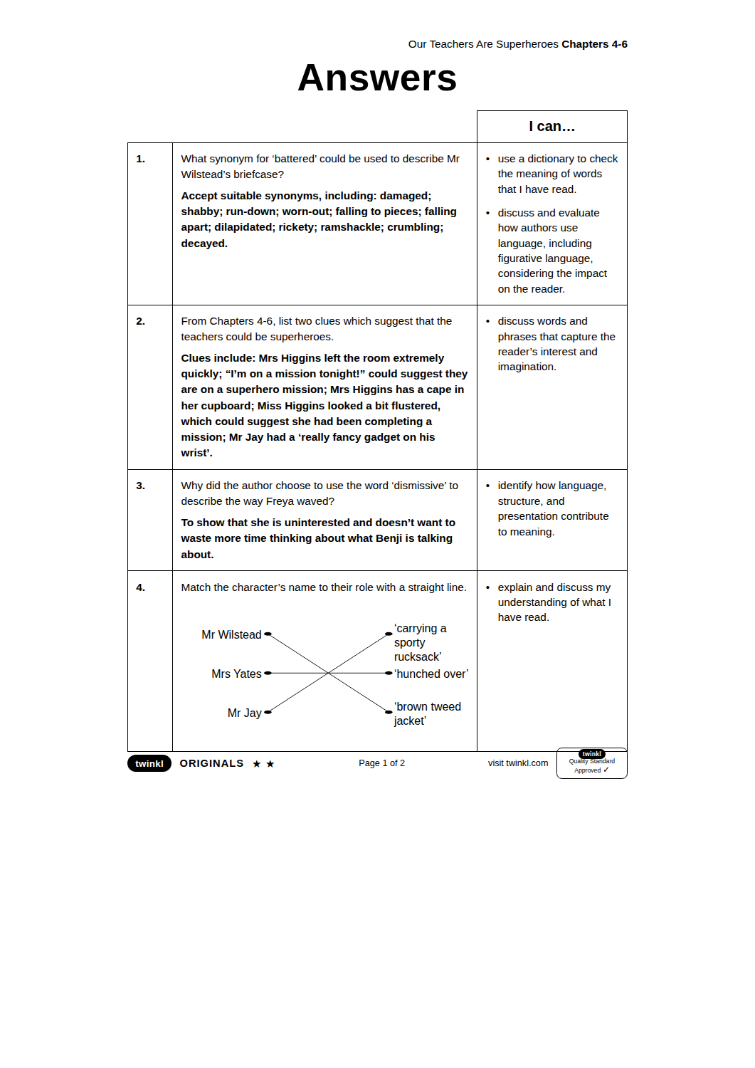Our Teachers Are Superheroes Chapters 4-6
Answers
| | I can… |
| 1. | What synonym for ‘battered’ could be used to describe Mr Wilstead’s briefcase? Accept suitable synonyms, including: damaged; shabby; run-down; worn-out; falling to pieces; falling apart; dilapidated; rickety; ramshackle; crumbling; decayed. | use a dictionary to check the meaning of words that I have read. discuss and evaluate how authors use language, including figurative language, considering the impact on the reader. |
| 2. | From Chapters 4-6, list two clues which suggest that the teachers could be superheroes. Clues include: Mrs Higgins left the room extremely quickly; “I’m on a mission tonight!” could suggest they are on a superhero mission; Mrs Higgins has a cape in her cupboard; Miss Higgins looked a bit flustered, which could suggest she had been completing a mission; Mr Jay had a ‘really fancy gadget on his wrist’. | discuss words and phrases that capture the reader’s interest and imagination. |
| 3. | Why did the author choose to use the word ‘dismissive’ to describe the way Freya waved? To show that she is uninterested and doesn’t want to waste more time thinking about what Benji is talking about. | identify how language, structure, and presentation contribute to meaning. |
| 4. | Match the character’s name to their role with a straight line. Mr Wilstead Mrs Yates Mr Jay ‘carrying a sporty rucksack’ ‘hunched over’ ‘brown tweed jacket’ | explain and discuss my understanding of what I have read. |
twinkl ORIGINALS ★ ★
Page 1 of 2
visit twinkl.com twinkl
Quality Standard
Approved ✓